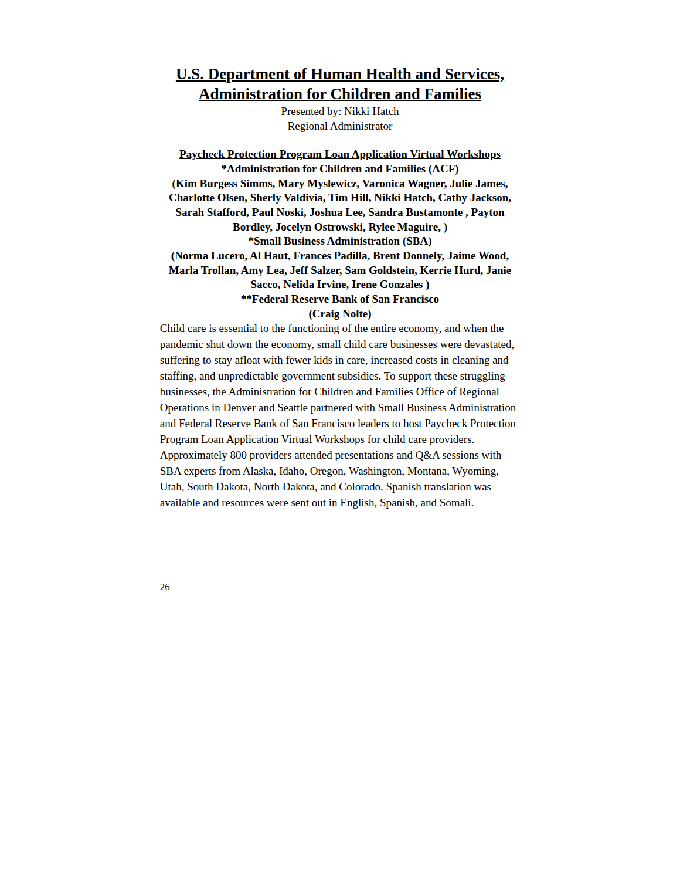U.S. Department of Human Health and Services,
Administration for Children and Families
Presented by: Nikki Hatch
Regional Administrator
Paycheck Protection Program Loan Application Virtual Workshops
*Administration for Children and Families (ACF)
(Kim Burgess Simms, Mary Myslewicz, Varonica Wagner, Julie James, Charlotte Olsen, Sherly Valdivia, Tim Hill, Nikki Hatch, Cathy Jackson, Sarah Stafford, Paul Noski, Joshua Lee, Sandra Bustamonte , Payton Bordley, Jocelyn Ostrowski, Rylee Maguire, )
*Small Business Administration (SBA)
(Norma Lucero, Al Haut, Frances Padilla, Brent Donnely, Jaime Wood, Marla Trollan, Amy Lea, Jeff Salzer, Sam Goldstein, Kerrie Hurd, Janie Sacco, Nelida Irvine, Irene Gonzales )
**Federal Reserve Bank of San Francisco
(Craig Nolte)
Child care is essential to the functioning of the entire economy, and when the pandemic shut down the economy, small child care businesses were devastated, suffering to stay afloat with fewer kids in care, increased costs in cleaning and staffing, and unpredictable government subsidies. To support these struggling businesses, the Administration for Children and Families Office of Regional Operations in Denver and Seattle partnered with Small Business Administration and Federal Reserve Bank of San Francisco leaders to host Paycheck Protection Program Loan Application Virtual Workshops for child care providers. Approximately 800 providers attended presentations and Q&A sessions with SBA experts from Alaska, Idaho, Oregon, Washington, Montana, Wyoming, Utah, South Dakota, North Dakota, and Colorado. Spanish translation was available and resources were sent out in English, Spanish, and Somali.
26